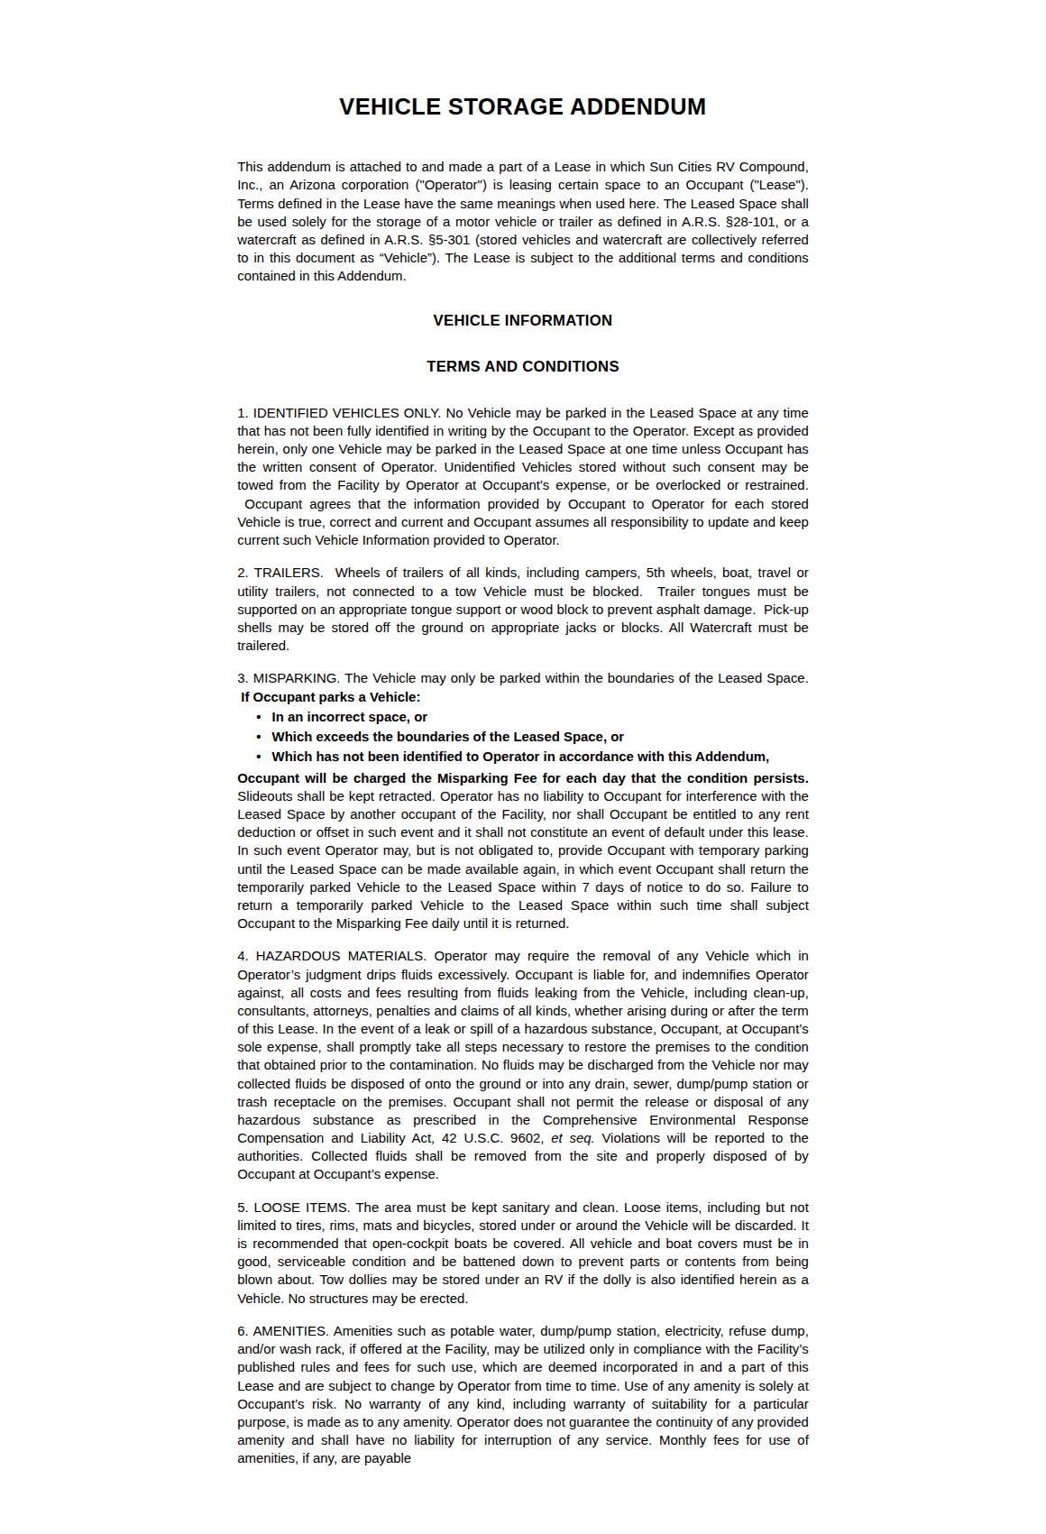VEHICLE STORAGE ADDENDUM
This addendum is attached to and made a part of a Lease in which Sun Cities RV Compound, Inc., an Arizona corporation ("Operator") is leasing certain space to an Occupant ("Lease"). Terms defined in the Lease have the same meanings when used here. The Leased Space shall be used solely for the storage of a motor vehicle or trailer as defined in A.R.S. §28-101, or a watercraft as defined in A.R.S. §5-301 (stored vehicles and watercraft are collectively referred to in this document as “Vehicle”). The Lease is subject to the additional terms and conditions contained in this Addendum.
VEHICLE INFORMATION
TERMS AND CONDITIONS
1. IDENTIFIED VEHICLES ONLY. No Vehicle may be parked in the Leased Space at any time that has not been fully identified in writing by the Occupant to the Operator. Except as provided herein, only one Vehicle may be parked in the Leased Space at one time unless Occupant has the written consent of Operator. Unidentified Vehicles stored without such consent may be towed from the Facility by Operator at Occupant's expense, or be overlocked or restrained. Occupant agrees that the information provided by Occupant to Operator for each stored Vehicle is true, correct and current and Occupant assumes all responsibility to update and keep current such Vehicle Information provided to Operator.
2. TRAILERS. Wheels of trailers of all kinds, including campers, 5th wheels, boat, travel or utility trailers, not connected to a tow Vehicle must be blocked. Trailer tongues must be supported on an appropriate tongue support or wood block to prevent asphalt damage. Pick-up shells may be stored off the ground on appropriate jacks or blocks. All Watercraft must be trailered.
3. MISPARKING. The Vehicle may only be parked within the boundaries of the Leased Space. If Occupant parks a Vehicle:
In an incorrect space, or
Which exceeds the boundaries of the Leased Space, or
Which has not been identified to Operator in accordance with this Addendum,
Occupant will be charged the Misparking Fee for each day that the condition persists. Slideouts shall be kept retracted. Operator has no liability to Occupant for interference with the Leased Space by another occupant of the Facility, nor shall Occupant be entitled to any rent deduction or offset in such event and it shall not constitute an event of default under this lease. In such event Operator may, but is not obligated to, provide Occupant with temporary parking until the Leased Space can be made available again, in which event Occupant shall return the temporarily parked Vehicle to the Leased Space within 7 days of notice to do so. Failure to return a temporarily parked Vehicle to the Leased Space within such time shall subject Occupant to the Misparking Fee daily until it is returned.
4. HAZARDOUS MATERIALS. Operator may require the removal of any Vehicle which in Operator’s judgment drips fluids excessively. Occupant is liable for, and indemnifies Operator against, all costs and fees resulting from fluids leaking from the Vehicle, including clean-up, consultants, attorneys, penalties and claims of all kinds, whether arising during or after the term of this Lease. In the event of a leak or spill of a hazardous substance, Occupant, at Occupant’s sole expense, shall promptly take all steps necessary to restore the premises to the condition that obtained prior to the contamination. No fluids may be discharged from the Vehicle nor may collected fluids be disposed of onto the ground or into any drain, sewer, dump/pump station or trash receptacle on the premises. Occupant shall not permit the release or disposal of any hazardous substance as prescribed in the Comprehensive Environmental Response Compensation and Liability Act, 42 U.S.C. 9602, et seq. Violations will be reported to the authorities. Collected fluids shall be removed from the site and properly disposed of by Occupant at Occupant’s expense.
5. LOOSE ITEMS. The area must be kept sanitary and clean. Loose items, including but not limited to tires, rims, mats and bicycles, stored under or around the Vehicle will be discarded. It is recommended that open-cockpit boats be covered. All vehicle and boat covers must be in good, serviceable condition and be battened down to prevent parts or contents from being blown about. Tow dollies may be stored under an RV if the dolly is also identified herein as a Vehicle. No structures may be erected.
6. AMENITIES. Amenities such as potable water, dump/pump station, electricity, refuse dump, and/or wash rack, if offered at the Facility, may be utilized only in compliance with the Facility’s published rules and fees for such use, which are deemed incorporated in and a part of this Lease and are subject to change by Operator from time to time. Use of any amenity is solely at Occupant’s risk. No warranty of any kind, including warranty of suitability for a particular purpose, is made as to any amenity. Operator does not guarantee the continuity of any provided amenity and shall have no liability for interruption of any service. Monthly fees for use of amenities, if any, are payable